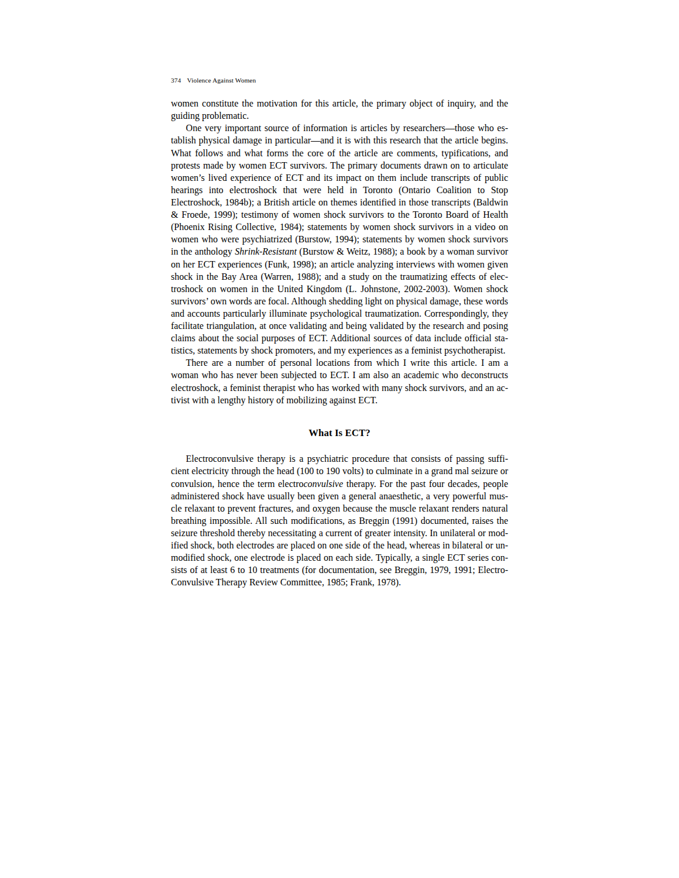374 Violence Against Women
women constitute the motivation for this article, the primary object of inquiry, and the guiding problematic.
One very important source of information is articles by researchers—those who establish physical damage in particular—and it is with this research that the article begins. What follows and what forms the core of the article are comments, typifications, and protests made by women ECT survivors. The primary documents drawn on to articulate women’s lived experience of ECT and its impact on them include transcripts of public hearings into electroshock that were held in Toronto (Ontario Coalition to Stop Electroshock, 1984b); a British article on themes identified in those transcripts (Baldwin & Froede, 1999); testimony of women shock survivors to the Toronto Board of Health (Phoenix Rising Collective, 1984); statements by women shock survivors in a video on women who were psychiatrized (Burstow, 1994); statements by women shock survivors in the anthology Shrink-Resistant (Burstow & Weitz, 1988); a book by a woman survivor on her ECT experiences (Funk, 1998); an article analyzing interviews with women given shock in the Bay Area (Warren, 1988); and a study on the traumatizing effects of electroshock on women in the United Kingdom (L. Johnstone, 2002-2003). Women shock survivors’ own words are focal. Although shedding light on physical damage, these words and accounts particularly illuminate psychological traumatization. Correspondingly, they facilitate triangulation, at once validating and being validated by the research and posing claims about the social purposes of ECT. Additional sources of data include official statistics, statements by shock promoters, and my experiences as a feminist psychotherapist.
There are a number of personal locations from which I write this article. I am a woman who has never been subjected to ECT. I am also an academic who deconstructs electroshock, a feminist therapist who has worked with many shock survivors, and an activist with a lengthy history of mobilizing against ECT.
What Is ECT?
Electroconvulsive therapy is a psychiatric procedure that consists of passing sufficient electricity through the head (100 to 190 volts) to culminate in a grand mal seizure or convulsion, hence the term electroconvulsive therapy. For the past four decades, people administered shock have usually been given a general anaesthetic, a very powerful muscle relaxant to prevent fractures, and oxygen because the muscle relaxant renders natural breathing impossible. All such modifications, as Breggin (1991) documented, raises the seizure threshold thereby necessitating a current of greater intensity. In unilateral or modified shock, both electrodes are placed on one side of the head, whereas in bilateral or unmodified shock, one electrode is placed on each side. Typically, a single ECT series consists of at least 6 to 10 treatments (for documentation, see Breggin, 1979, 1991; Electro-Convulsive Therapy Review Committee, 1985; Frank, 1978).